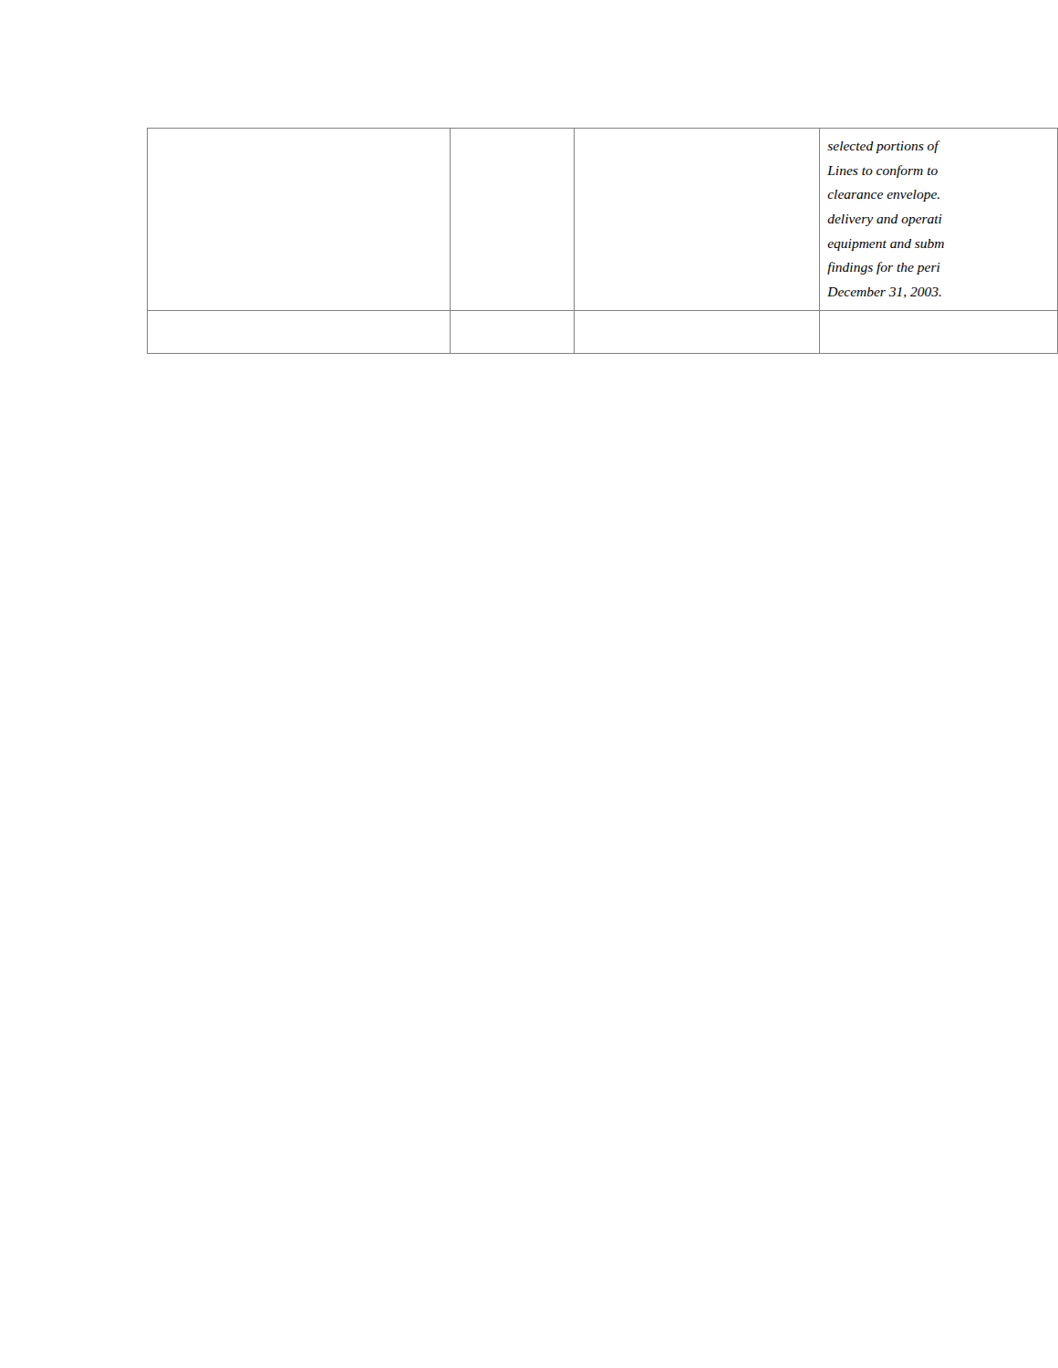| | | | selected portions of Lines to conform to clearance envelope. delivery and operati equipment and subm findings for the peri December 31, 2003. |